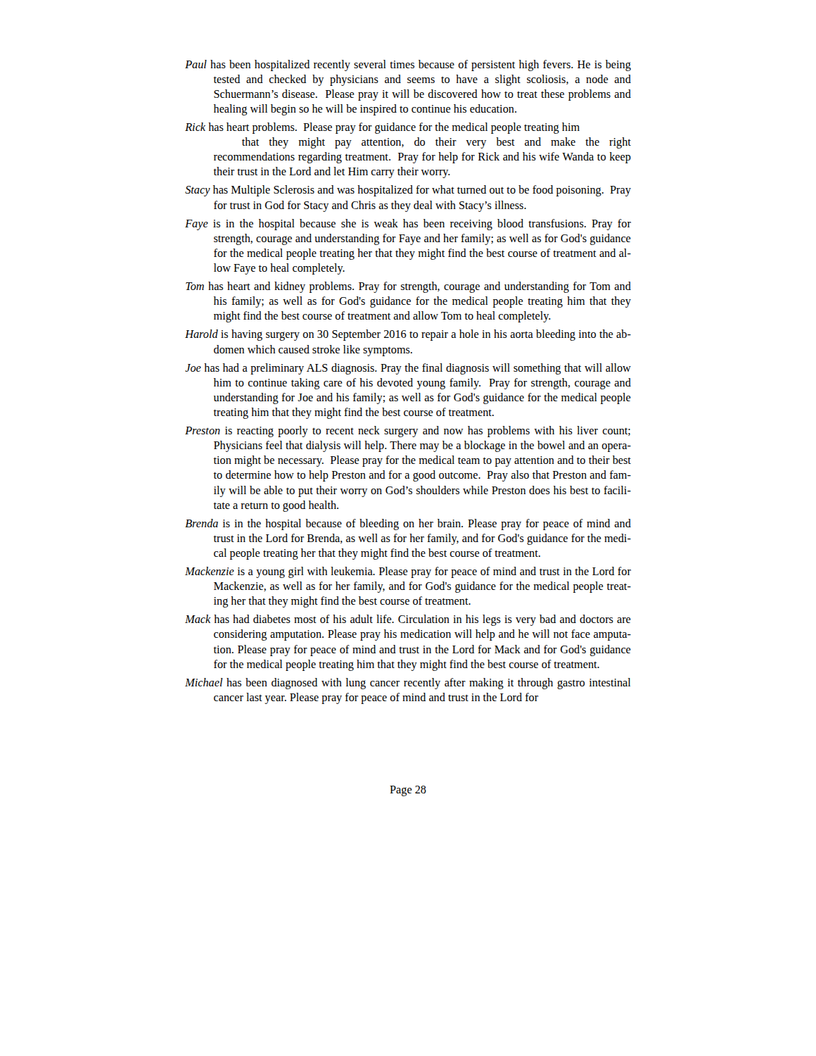Paul has been hospitalized recently several times because of persistent high fevers. He is being tested and checked by physicians and seems to have a slight scoliosis, a node and Schuermann’s disease. Please pray it will be discovered how to treat these problems and healing will begin so he will be inspired to continue his education.
Rick has heart problems. Please pray for guidance for the medical people treating him that they might pay attention, do their very best and make the right recommendations regarding treatment. Pray for help for Rick and his wife Wanda to keep their trust in the Lord and let Him carry their worry.
Stacy has Multiple Sclerosis and was hospitalized for what turned out to be food poisoning. Pray for trust in God for Stacy and Chris as they deal with Stacy’s illness.
Faye is in the hospital because she is weak has been receiving blood transfusions. Pray for strength, courage and understanding for Faye and her family; as well as for God's guidance for the medical people treating her that they might find the best course of treatment and allow Faye to heal completely.
Tom has heart and kidney problems. Pray for strength, courage and understanding for Tom and his family; as well as for God's guidance for the medical people treating him that they might find the best course of treatment and allow Tom to heal completely.
Harold is having surgery on 30 September 2016 to repair a hole in his aorta bleeding into the abdomen which caused stroke like symptoms.
Joe has had a preliminary ALS diagnosis. Pray the final diagnosis will something that will allow him to continue taking care of his devoted young family. Pray for strength, courage and understanding for Joe and his family; as well as for God's guidance for the medical people treating him that they might find the best course of treatment.
Preston is reacting poorly to recent neck surgery and now has problems with his liver count; Physicians feel that dialysis will help. There may be a blockage in the bowel and an operation might be necessary. Please pray for the medical team to pay attention and to their best to determine how to help Preston and for a good outcome. Pray also that Preston and family will be able to put their worry on God’s shoulders while Preston does his best to facilitate a return to good health.
Brenda is in the hospital because of bleeding on her brain. Please pray for peace of mind and trust in the Lord for Brenda, as well as for her family, and for God's guidance for the medical people treating her that they might find the best course of treatment.
Mackenzie is a young girl with leukemia. Please pray for peace of mind and trust in the Lord for Mackenzie, as well as for her family, and for God's guidance for the medical people treating her that they might find the best course of treatment.
Mack has had diabetes most of his adult life. Circulation in his legs is very bad and doctors are considering amputation. Please pray his medication will help and he will not face amputation. Please pray for peace of mind and trust in the Lord for Mack and for God's guidance for the medical people treating him that they might find the best course of treatment.
Michael has been diagnosed with lung cancer recently after making it through gastro intestinal cancer last year. Please pray for peace of mind and trust in the Lord for
Page 28